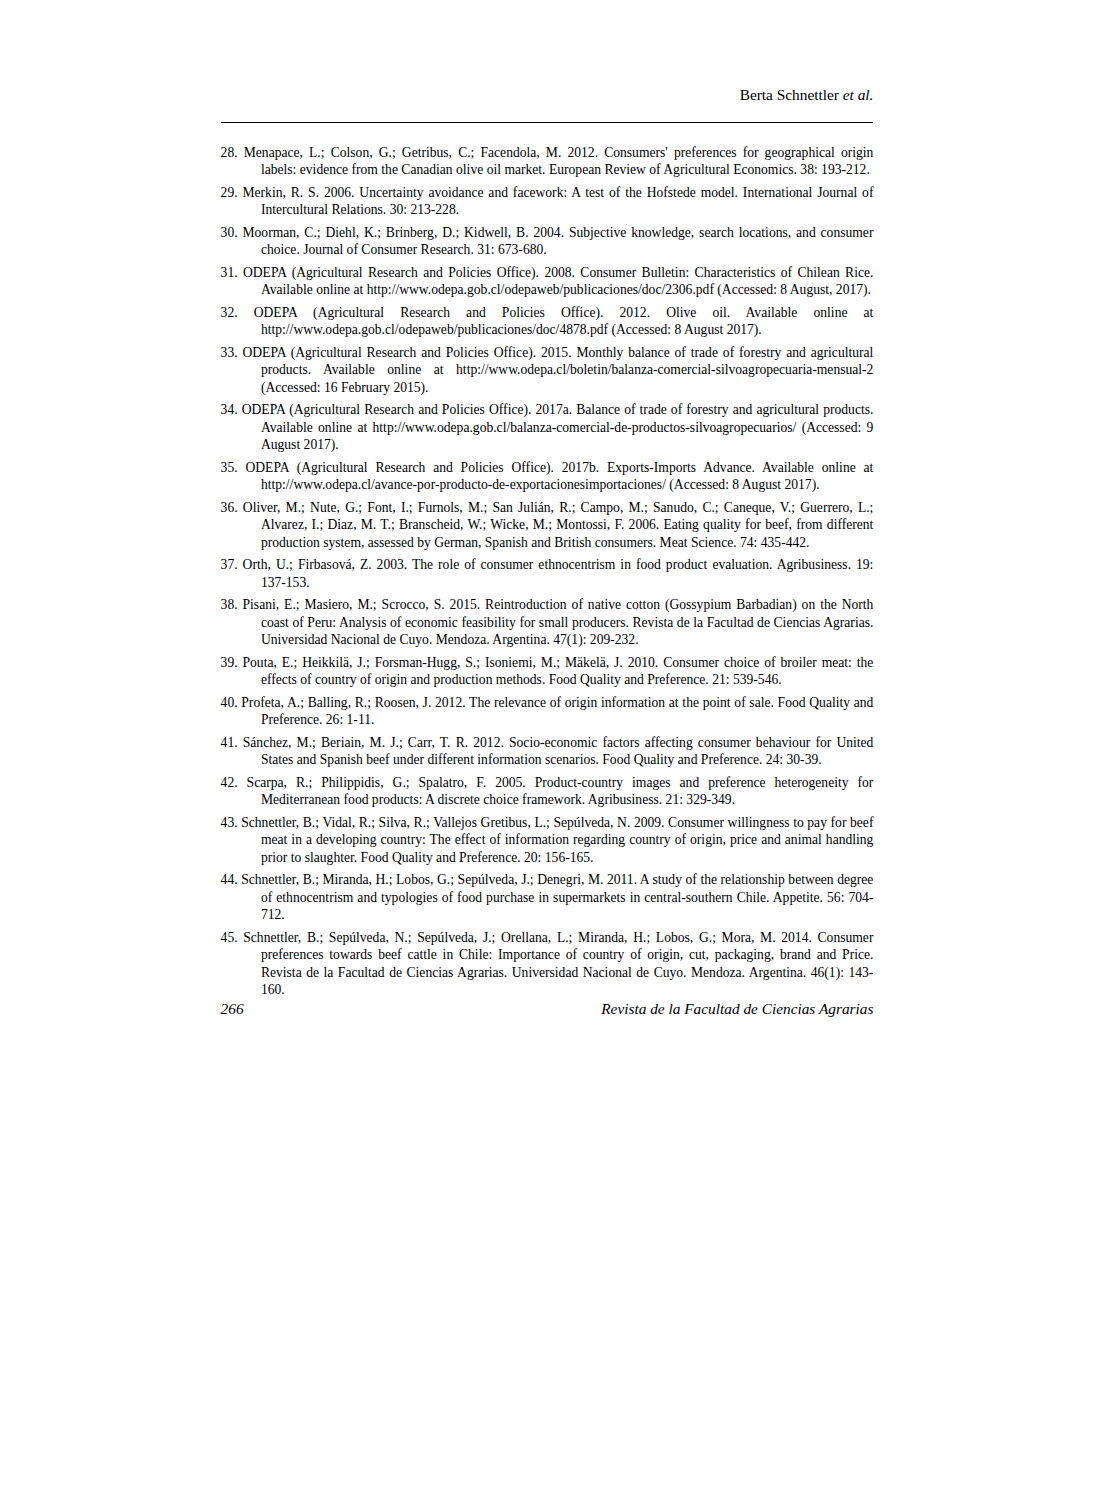Berta Schnettler et al.
28. Menapace, L.; Colson, G.; Getribus, C.; Facendola, M. 2012. Consumers' preferences for geographical origin labels: evidence from the Canadian olive oil market. European Review of Agricultural Economics. 38: 193-212.
29. Merkin, R. S. 2006. Uncertainty avoidance and facework: A test of the Hofstede model. International Journal of Intercultural Relations. 30: 213-228.
30. Moorman, C.; Diehl, K.; Brinberg, D.; Kidwell, B. 2004. Subjective knowledge, search locations, and consumer choice. Journal of Consumer Research. 31: 673-680.
31. ODEPA (Agricultural Research and Policies Office). 2008. Consumer Bulletin: Characteristics of Chilean Rice. Available online at http://www.odepa.gob.cl/odepaweb/publicaciones/doc/2306.pdf (Accessed: 8 August, 2017).
32. ODEPA (Agricultural Research and Policies Office). 2012. Olive oil. Available online at http://www.odepa.gob.cl/odepaweb/publicaciones/doc/4878.pdf (Accessed: 8 August 2017).
33. ODEPA (Agricultural Research and Policies Office). 2015. Monthly balance of trade of forestry and agricultural products. Available online at http://www.odepa.cl/boletin/balanza-comercial-silvoagropecuaria-mensual-2 (Accessed: 16 February 2015).
34. ODEPA (Agricultural Research and Policies Office). 2017a. Balance of trade of forestry and agricultural products. Available online at http://www.odepa.gob.cl/balanza-comercial-de-productos-silvoagropecuarios/ (Accessed: 9 August 2017).
35. ODEPA (Agricultural Research and Policies Office). 2017b. Exports-Imports Advance. Available online at http://www.odepa.cl/avance-por-producto-de-exportacionesimportaciones/ (Accessed: 8 August 2017).
36. Oliver, M.; Nute, G.; Font, I.; Furnols, M.; San Julián, R.; Campo, M.; Sanudo, C.; Caneque, V.; Guerrero, L.; Alvarez, I.; Diaz, M. T.; Branscheid, W.; Wicke, M.; Montossi, F. 2006. Eating quality for beef, from different production system, assessed by German, Spanish and British consumers. Meat Science. 74: 435-442.
37. Orth, U.; Firbasová, Z. 2003. The role of consumer ethnocentrism in food product evaluation. Agribusiness. 19: 137-153.
38. Pisani, E.; Masiero, M.; Scrocco, S. 2015. Reintroduction of native cotton (Gossypium Barbadian) on the North coast of Peru: Analysis of economic feasibility for small producers. Revista de la Facultad de Ciencias Agrarias. Universidad Nacional de Cuyo. Mendoza. Argentina. 47(1): 209-232.
39. Pouta, E.; Heikkilä, J.; Forsman-Hugg, S.; Isoniemi, M.; Mäkelä, J. 2010. Consumer choice of broiler meat: the effects of country of origin and production methods. Food Quality and Preference. 21: 539-546.
40. Profeta, A.; Balling, R.; Roosen, J. 2012. The relevance of origin information at the point of sale. Food Quality and Preference. 26: 1-11.
41. Sánchez, M.; Beriain, M. J.; Carr, T. R. 2012. Socio-economic factors affecting consumer behaviour for United States and Spanish beef under different information scenarios. Food Quality and Preference. 24: 30-39.
42. Scarpa, R.; Philippidis, G.; Spalatro, F. 2005. Product-country images and preference heterogeneity for Mediterranean food products: A discrete choice framework. Agribusiness. 21: 329-349.
43. Schnettler, B.; Vidal, R.; Silva, R.; Vallejos Gretibus, L.; Sepúlveda, N. 2009. Consumer willingness to pay for beef meat in a developing country: The effect of information regarding country of origin, price and animal handling prior to slaughter. Food Quality and Preference. 20: 156-165.
44. Schnettler, B.; Miranda, H.; Lobos, G.; Sepúlveda, J.; Denegri, M. 2011. A study of the relationship between degree of ethnocentrism and typologies of food purchase in supermarkets in central-southern Chile. Appetite. 56: 704-712.
45. Schnettler, B.; Sepúlveda, N.; Sepúlveda, J.; Orellana, L.; Miranda, H.; Lobos, G.; Mora, M. 2014. Consumer preferences towards beef cattle in Chile: Importance of country of origin, cut, packaging, brand and Price. Revista de la Facultad de Ciencias Agrarias. Universidad Nacional de Cuyo. Mendoza. Argentina. 46(1): 143-160.
266 Revista de la Facultad de Ciencias Agrarias